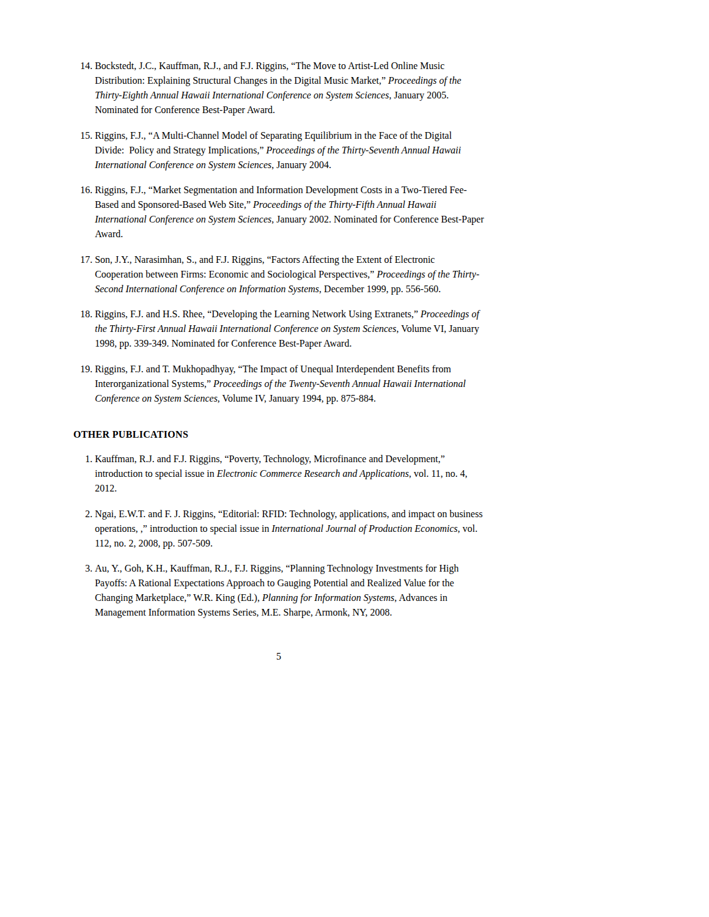Bockstedt, J.C., Kauffman, R.J., and F.J. Riggins, “The Move to Artist-Led Online Music Distribution: Explaining Structural Changes in the Digital Music Market,” Proceedings of the Thirty-Eighth Annual Hawaii International Conference on System Sciences, January 2005. Nominated for Conference Best-Paper Award.
Riggins, F.J., “A Multi-Channel Model of Separating Equilibrium in the Face of the Digital Divide: Policy and Strategy Implications,” Proceedings of the Thirty-Seventh Annual Hawaii International Conference on System Sciences, January 2004.
Riggins, F.J., “Market Segmentation and Information Development Costs in a Two-Tiered Fee-Based and Sponsored-Based Web Site,” Proceedings of the Thirty-Fifth Annual Hawaii International Conference on System Sciences, January 2002. Nominated for Conference Best-Paper Award.
Son, J.Y., Narasimhan, S., and F.J. Riggins, “Factors Affecting the Extent of Electronic Cooperation between Firms: Economic and Sociological Perspectives,” Proceedings of the Thirty-Second International Conference on Information Systems, December 1999, pp. 556-560.
Riggins, F.J. and H.S. Rhee, “Developing the Learning Network Using Extranets,” Proceedings of the Thirty-First Annual Hawaii International Conference on System Sciences, Volume VI, January 1998, pp. 339-349. Nominated for Conference Best-Paper Award.
Riggins, F.J. and T. Mukhopadhyay, “The Impact of Unequal Interdependent Benefits from Interorganizational Systems,” Proceedings of the Twenty-Seventh Annual Hawaii International Conference on System Sciences, Volume IV, January 1994, pp. 875-884.
OTHER PUBLICATIONS
Kauffman, R.J. and F.J. Riggins, “Poverty, Technology, Microfinance and Development,” introduction to special issue in Electronic Commerce Research and Applications, vol. 11, no. 4, 2012.
Ngai, E.W.T. and F. J. Riggins, “Editorial: RFID: Technology, applications, and impact on business operations, ,” introduction to special issue in International Journal of Production Economics, vol. 112, no. 2, 2008, pp. 507-509.
Au, Y., Goh, K.H., Kauffman, R.J., F.J. Riggins, “Planning Technology Investments for High Payoffs: A Rational Expectations Approach to Gauging Potential and Realized Value for the Changing Marketplace,” W.R. King (Ed.), Planning for Information Systems, Advances in Management Information Systems Series, M.E. Sharpe, Armonk, NY, 2008.
5